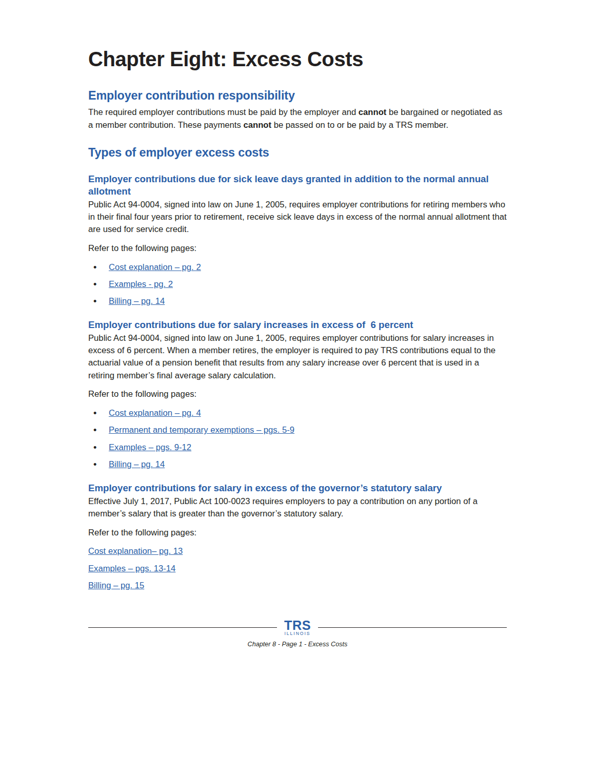Chapter Eight: Excess Costs
Employer contribution responsibility
The required employer contributions must be paid by the employer and cannot be bargained or negotiated as a member contribution. These payments cannot be passed on to or be paid by a TRS member.
Types of employer excess costs
Employer contributions due for sick leave days granted in addition to the normal annual allotment
Public Act 94-0004, signed into law on June 1, 2005, requires employer contributions for retiring members who in their final four years prior to retirement, receive sick leave days in excess of the normal annual allotment that are used for service credit.
Refer to the following pages:
Cost explanation – pg. 2
Examples - pg. 2
Billing – pg. 14
Employer contributions due for salary increases in excess of 6 percent
Public Act 94-0004, signed into law on June 1, 2005, requires employer contributions for salary increases in excess of 6 percent. When a member retires, the employer is required to pay TRS contributions equal to the actuarial value of a pension benefit that results from any salary increase over 6 percent that is used in a retiring member’s final average salary calculation.
Refer to the following pages:
Cost explanation – pg. 4
Permanent and temporary exemptions – pgs. 5-9
Examples – pgs. 9-12
Billing – pg. 14
Employer contributions for salary in excess of the governor’s statutory salary
Effective July 1, 2017, Public Act 100-0023 requires employers to pay a contribution on any portion of a member’s salary that is greater than the governor’s statutory salary.
Refer to the following pages:
Cost explanation– pg. 13
Examples – pgs. 13-14
Billing – pg. 15
TRS ILLINOIS
Chapter 8 - Page 1 - Excess Costs